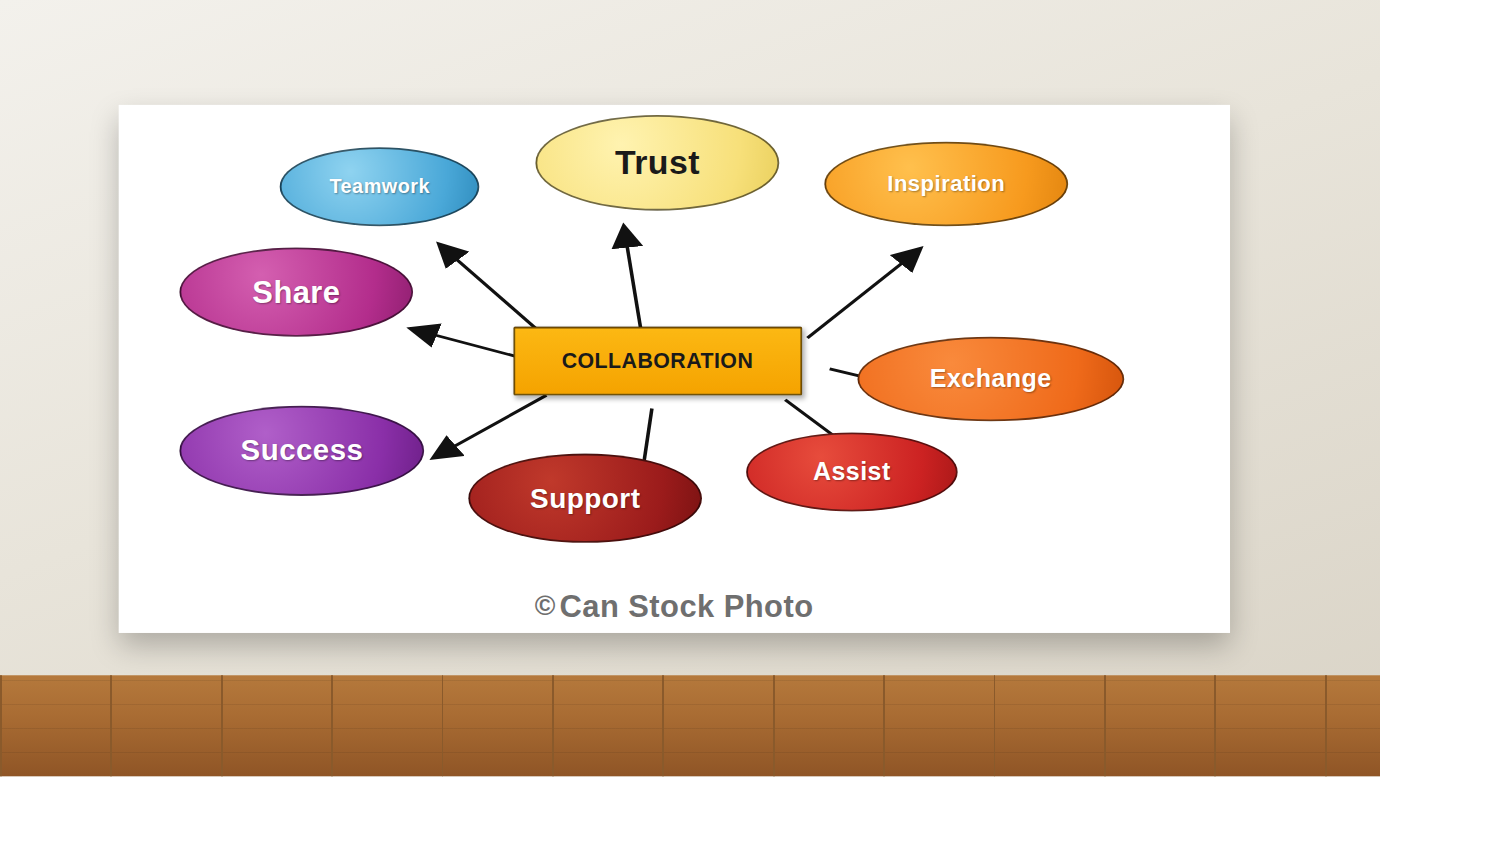COLLABORATION
Teamwork
Trust
Inspiration
Share
Exchange
Success
Support
Assist
©Can Stock Photo